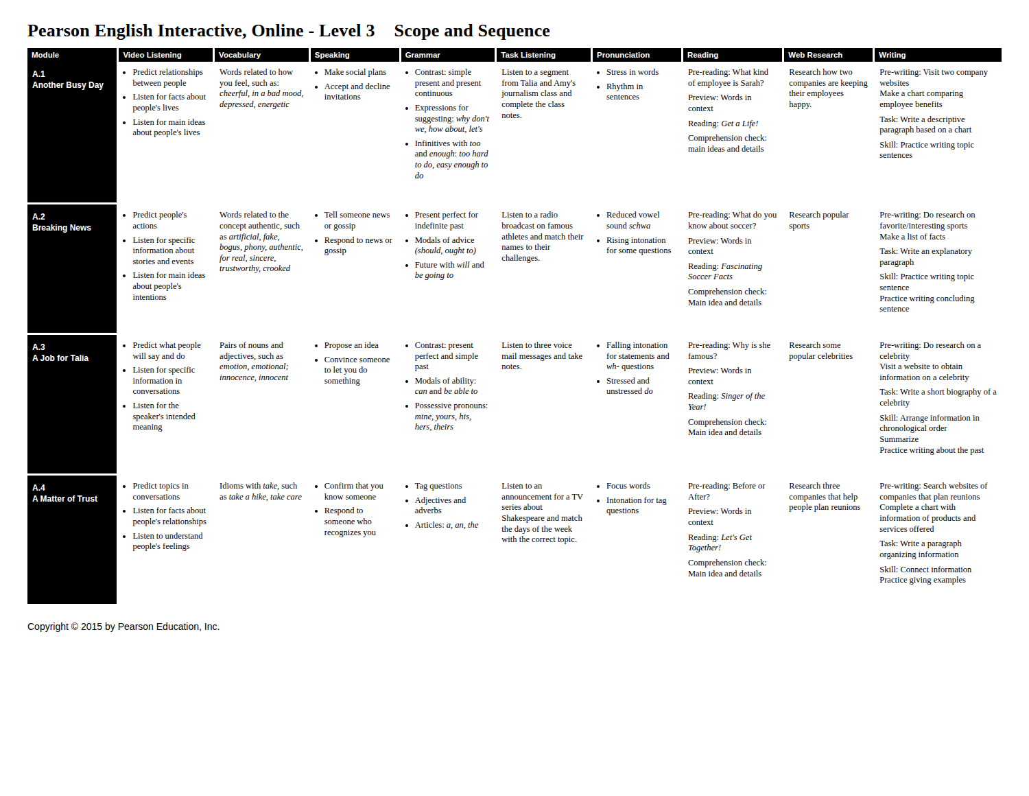Pearson English Interactive, Online - Level 3 Scope and Sequence
| Module | Video Listening | Vocabulary | Speaking | Grammar | Task Listening | Pronunciation | Reading | Web Research | Writing |
| --- | --- | --- | --- | --- | --- | --- | --- | --- | --- |
| A.1 Another Busy Day | Predict relationships between people Listen for facts about people's lives Listen for main ideas about people's lives | Words related to how you feel, such as: cheerful, in a bad mood, depressed, energetic | Make social plans Accept and decline invitations | Contrast: simple present and present continuous Expressions for suggesting: why don't we, how about, let's Infinitives with too and enough : too hard to do, easy enough to do | Listen to a segment from Talia and Amy's journalism class and complete the class notes. | Stress in words Rhythm in sentences | Pre-reading: What kind of employee is Sarah? Preview: Words in context Reading: Get a Life! Comprehension check: main ideas and details | Research how two companies are keeping their employees happy. | Pre-writing: Visit two company websites Make a chart comparing employee benefits Task: Write a descriptive paragraph based on a chart Skill: Practice writing topic sentences |
| A.2 Breaking News | Predict people's actions Listen for specific information about stories and events Listen for main ideas about people's intentions | Words related to the concept authentic, such as artificial, fake, bogus, phony, authentic, for real, sincere, trustworthy, crooked | Tell someone news or gossip Respond to news or gossip | Present perfect for indefinite past Modals of advice (should, ought to) Future with will and be going to | Listen to a radio broadcast on famous athletes and match their names to their challenges. | Reduced vowel sound schwa Rising intonation for some questions | Pre-reading: What do you know about soccer? Preview: Words in context Reading: Fascinating Soccer Facts Comprehension check: Main idea and details | Research popular sports | Pre-writing: Do research on favorite/interesting sports Make a list of facts Task: Write an explanatory paragraph Skill: Practice writing topic sentence Practice writing concluding sentence |
| A.3 A Job for Talia | Predict what people will say and do Listen for specific information in conversations Listen for the speaker's intended meaning | Pairs of nouns and adjectives, such as emotion, emotional; innocence, innocent | Propose an idea Convince someone to let you do something | Contrast: present perfect and simple past Modals of ability: can and be able to Possessive pronouns: mine, yours, his, hers, theirs | Listen to three voice mail messages and take notes. | Falling intonation for statements and wh- questions Stressed and unstressed do | Pre-reading: Why is she famous? Preview: Words in context Reading: Singer of the Year! Comprehension check: Main idea and details | Research some popular celebrities | Pre-writing: Do research on a celebrity Visit a website to obtain information on a celebrity Task: Write a short biography of a celebrity Skill: Arrange information in chronological order Summarize Practice writing about the past |
| A.4 A Matter of Trust | Predict topics in conversations Listen for facts about people's relationships Listen to understand people's feelings | Idioms with take , such as take a hike, take care | Confirm that you know someone Respond to someone who recognizes you | Tag questions Adjectives and adverbs Articles: a, an, the | Listen to an announcement for a TV series about Shakespeare and match the days of the week with the correct topic. | Focus words Intonation for tag questions | Pre-reading: Before or After? Preview: Words in context Reading: Let's Get Together! Comprehension check: Main idea and details | Research three companies that help people plan reunions | Pre-writing: Search websites of companies that plan reunions Complete a chart with information of products and services offered Task: Write a paragraph organizing information Skill: Connect information Practice giving examples |
Copyright © 2015 by Pearson Education, Inc.